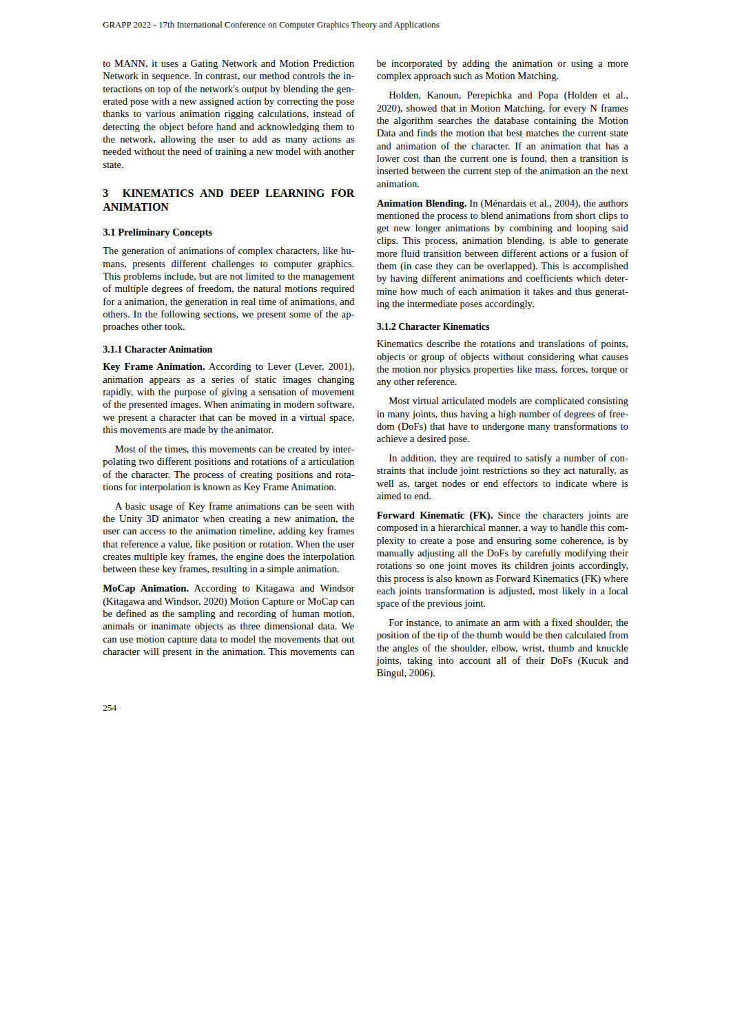GRAPP 2022 - 17th International Conference on Computer Graphics Theory and Applications
to MANN, it uses a Gating Network and Motion Prediction Network in sequence. In contrast, our method controls the interactions on top of the network's output by blending the generated pose with a new assigned action by correcting the pose thanks to various animation rigging calculations, instead of detecting the object before hand and acknowledging them to the network, allowing the user to add as many actions as needed without the need of training a new model with another state.
3 KINEMATICS AND DEEP LEARNING FOR ANIMATION
3.1 Preliminary Concepts
The generation of animations of complex characters, like humans, presents different challenges to computer graphics. This problems include, but are not limited to the management of multiple degrees of freedom, the natural motions required for a animation, the generation in real time of animations, and others. In the following sections, we present some of the approaches other took.
3.1.1 Character Animation
Key Frame Animation. According to Lever (Lever, 2001), animation appears as a series of static images changing rapidly, with the purpose of giving a sensation of movement of the presented images. When animating in modern software, we present a character that can be moved in a virtual space, this movements are made by the animator.
Most of the times, this movements can be created by interpolating two different positions and rotations of a articulation of the character. The process of creating positions and rotations for interpolation is known as Key Frame Animation.
A basic usage of Key frame animations can be seen with the Unity 3D animator when creating a new animation, the user can access to the animation timeline, adding key frames that reference a value, like position or rotation. When the user creates multiple key frames, the engine does the interpolation between these key frames, resulting in a simple animation.
MoCap Animation. According to Kitagawa and Windsor (Kitagawa and Windsor, 2020) Motion Capture or MoCap can be defined as the sampling and recording of human motion, animals or inanimate objects as three dimensional data. We can use motion capture data to model the movements that out character will present in the animation. This movements can be incorporated by adding the animation or using a more complex approach such as Motion Matching.
Holden, Kanoun, Perepichka and Popa (Holden et al., 2020), showed that in Motion Matching, for every N frames the algorithm searches the database containing the Motion Data and finds the motion that best matches the current state and animation of the character. If an animation that has a lower cost than the current one is found, then a transition is inserted between the current step of the animation an the next animation.
Animation Blending. In (Ménardais et al., 2004), the authors mentioned the process to blend animations from short clips to get new longer animations by combining and looping said clips. This process, animation blending, is able to generate more fluid transition between different actions or a fusion of them (in case they can be overlapped). This is accomplished by having different animations and coefficients which determine how much of each animation it takes and thus generating the intermediate poses accordingly.
3.1.2 Character Kinematics
Kinematics describe the rotations and translations of points, objects or group of objects without considering what causes the motion nor physics properties like mass, forces, torque or any other reference.
Most virtual articulated models are complicated consisting in many joints, thus having a high number of degrees of freedom (DoFs) that have to undergone many transformations to achieve a desired pose.
In addition, they are required to satisfy a number of constraints that include joint restrictions so they act naturally, as well as, target nodes or end effectors to indicate where is aimed to end.
Forward Kinematic (FK). Since the characters joints are composed in a hierarchical manner, a way to handle this complexity to create a pose and ensuring some coherence, is by manually adjusting all the DoFs by carefully modifying their rotations so one joint moves its children joints accordingly, this process is also known as Forward Kinematics (FK) where each joints transformation is adjusted, most likely in a local space of the previous joint.
For instance, to animate an arm with a fixed shoulder, the position of the tip of the thumb would be then calculated from the angles of the shoulder, elbow, wrist, thumb and knuckle joints, taking into account all of their DoFs (Kucuk and Bingul, 2006).
254